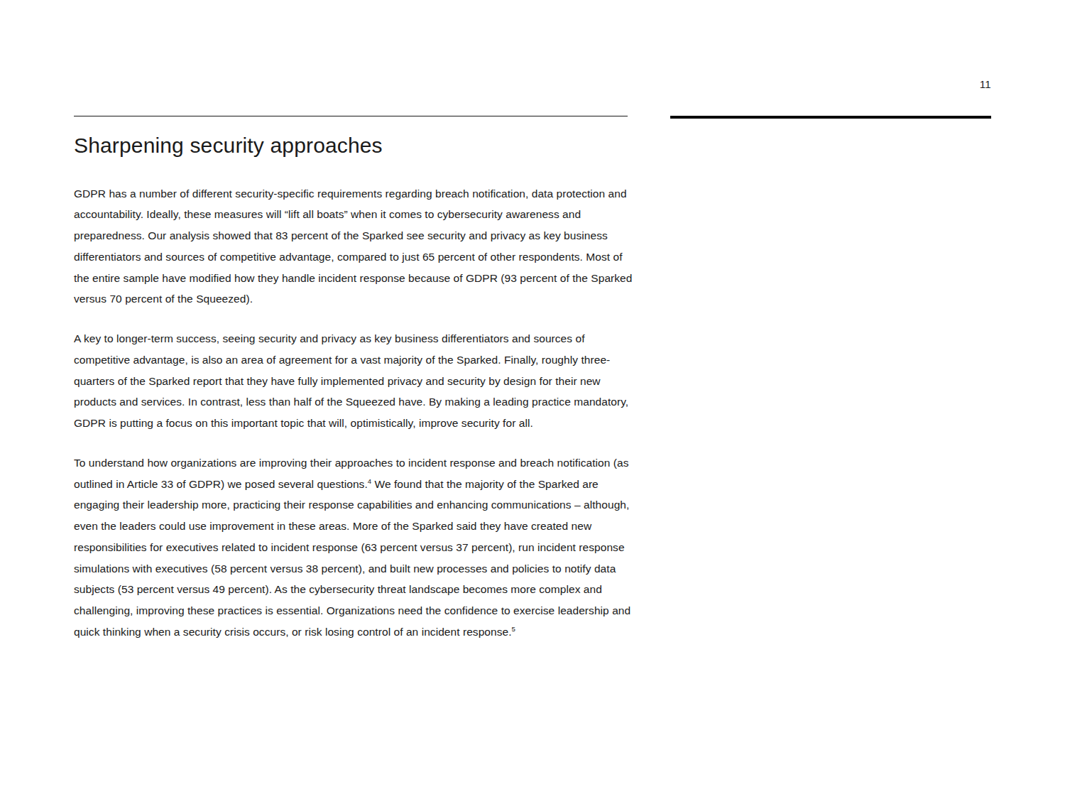11
Sharpening security approaches
GDPR has a number of different security-specific requirements regarding breach notification, data protection and accountability. Ideally, these measures will “lift all boats” when it comes to cybersecurity awareness and preparedness. Our analysis showed that 83 percent of the Sparked see security and privacy as key business differentiators and sources of competitive advantage, compared to just 65 percent of other respondents. Most of the entire sample have modified how they handle incident response because of GDPR (93 percent of the Sparked versus 70 percent of the Squeezed).
A key to longer-term success, seeing security and privacy as key business differentiators and sources of competitive advantage, is also an area of agreement for a vast majority of the Sparked. Finally, roughly three-quarters of the Sparked report that they have fully implemented privacy and security by design for their new products and services. In contrast, less than half of the Squeezed have. By making a leading practice mandatory, GDPR is putting a focus on this important topic that will, optimistically, improve security for all.
To understand how organizations are improving their approaches to incident response and breach notification (as outlined in Article 33 of GDPR) we posed several questions.4 We found that the majority of the Sparked are engaging their leadership more, practicing their response capabilities and enhancing communications – although, even the leaders could use improvement in these areas. More of the Sparked said they have created new responsibilities for executives related to incident response (63 percent versus 37 percent), run incident response simulations with executives (58 percent versus 38 percent), and built new processes and policies to notify data subjects (53 percent versus 49 percent). As the cybersecurity threat landscape becomes more complex and challenging, improving these practices is essential. Organizations need the confidence to exercise leadership and quick thinking when a security crisis occurs, or risk losing control of an incident response.5